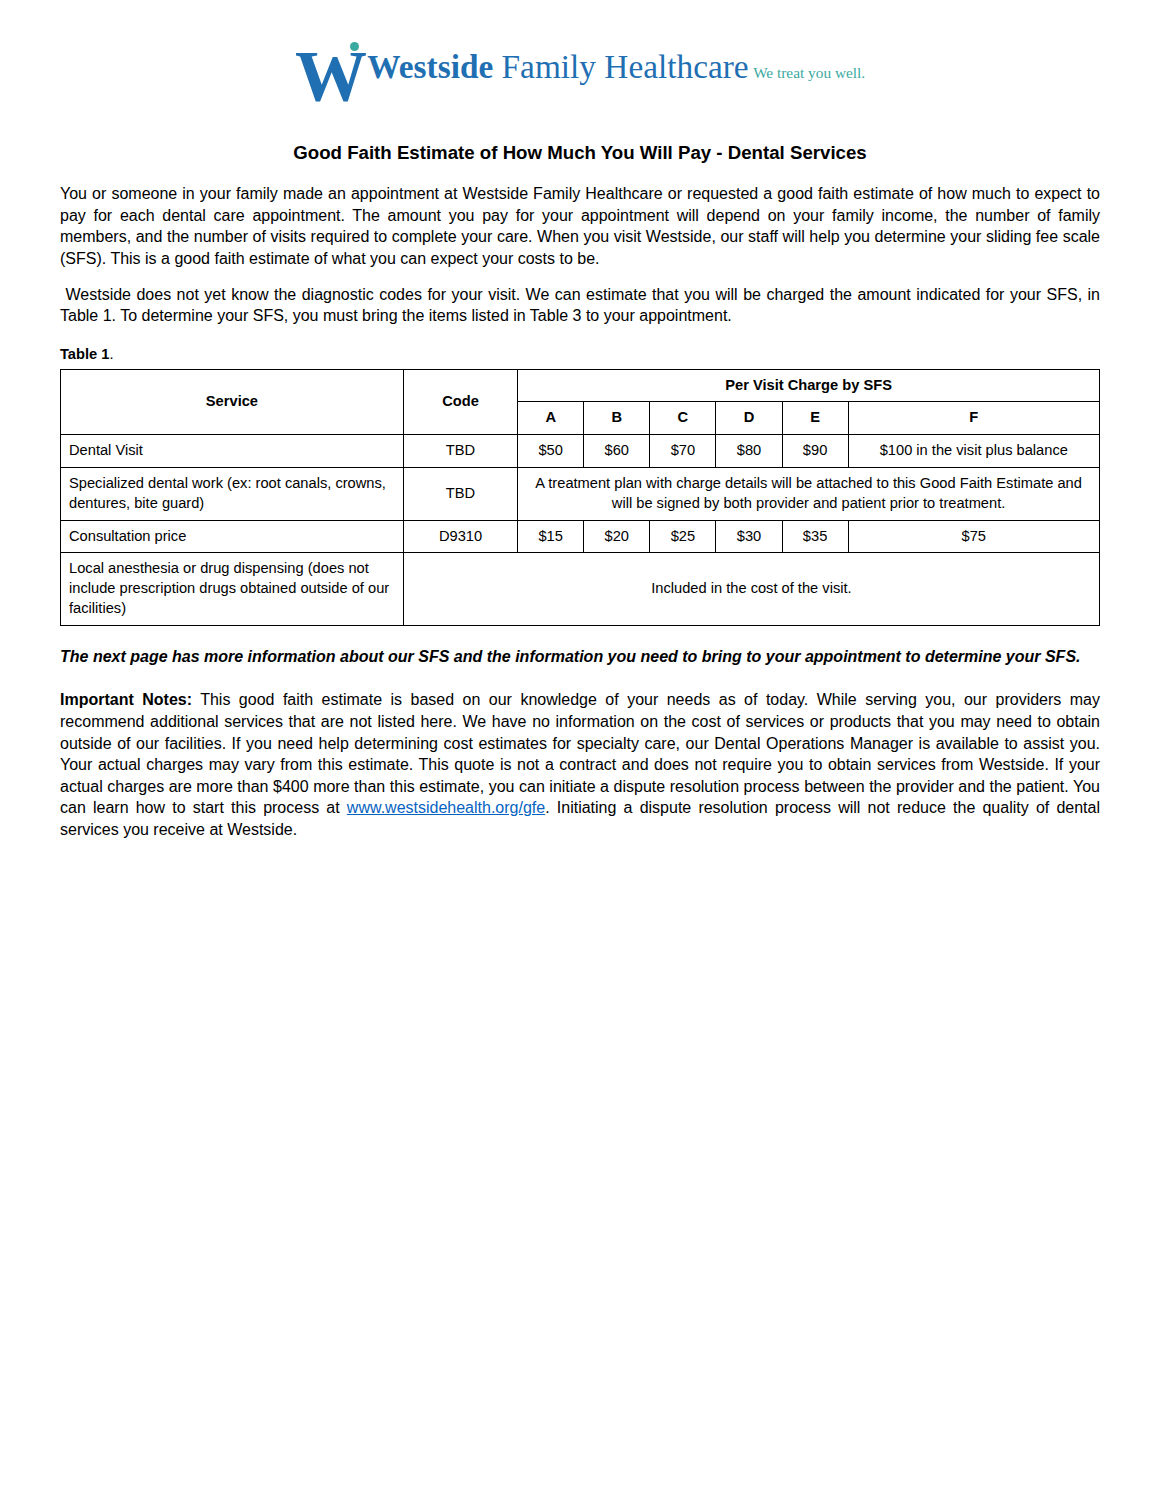W Westside Family Healthcare We treat you well.
Good Faith Estimate of How Much You Will Pay - Dental Services
You or someone in your family made an appointment at Westside Family Healthcare or requested a good faith estimate of how much to expect to pay for each dental care appointment. The amount you pay for your appointment will depend on your family income, the number of family members, and the number of visits required to complete your care. When you visit Westside, our staff will help you determine your sliding fee scale (SFS). This is a good faith estimate of what you can expect your costs to be.
Westside does not yet know the diagnostic codes for your visit. We can estimate that you will be charged the amount indicated for your SFS, in Table 1. To determine your SFS, you must bring the items listed in Table 3 to your appointment.
Table 1.
| Service | Code | Per Visit Charge by SFS |
| --- | --- | --- |
| A | B | C | D | E | F |
| Dental Visit | TBD | $50 | $60 | $70 | $80 | $90 | $100 in the visit plus balance |
| Specialized dental work (ex: root canals, crowns, dentures, bite guard) | TBD | A treatment plan with charge details will be attached to this Good Faith Estimate and will be signed by both provider and patient prior to treatment. |
| Consultation price | D9310 | $15 | $20 | $25 | $30 | $35 | $75 |
| Local anesthesia or drug dispensing (does not include prescription drugs obtained outside of our facilities) | Included in the cost of the visit. |
The next page has more information about our SFS and the information you need to bring to your appointment to determine your SFS.
Important Notes: This good faith estimate is based on our knowledge of your needs as of today. While serving you, our providers may recommend additional services that are not listed here. We have no information on the cost of services or products that you may need to obtain outside of our facilities. If you need help determining cost estimates for specialty care, our Dental Operations Manager is available to assist you. Your actual charges may vary from this estimate. This quote is not a contract and does not require you to obtain services from Westside. If your actual charges are more than $400 more than this estimate, you can initiate a dispute resolution process between the provider and the patient. You can learn how to start this process at www.westsidehealth.org/gfe. Initiating a dispute resolution process will not reduce the quality of dental services you receive at Westside.